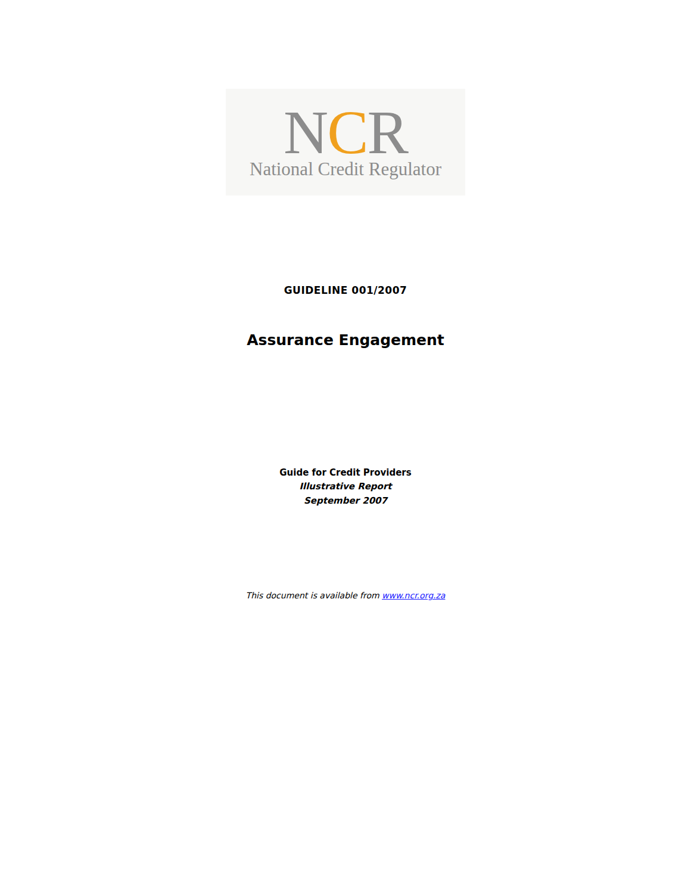NCR
National Credit Regulator
GUIDELINE 001/2007
Assurance Engagement
Guide for Credit Providers
Illustrative Report
September 2007
This document is available from www.ncr.org.za